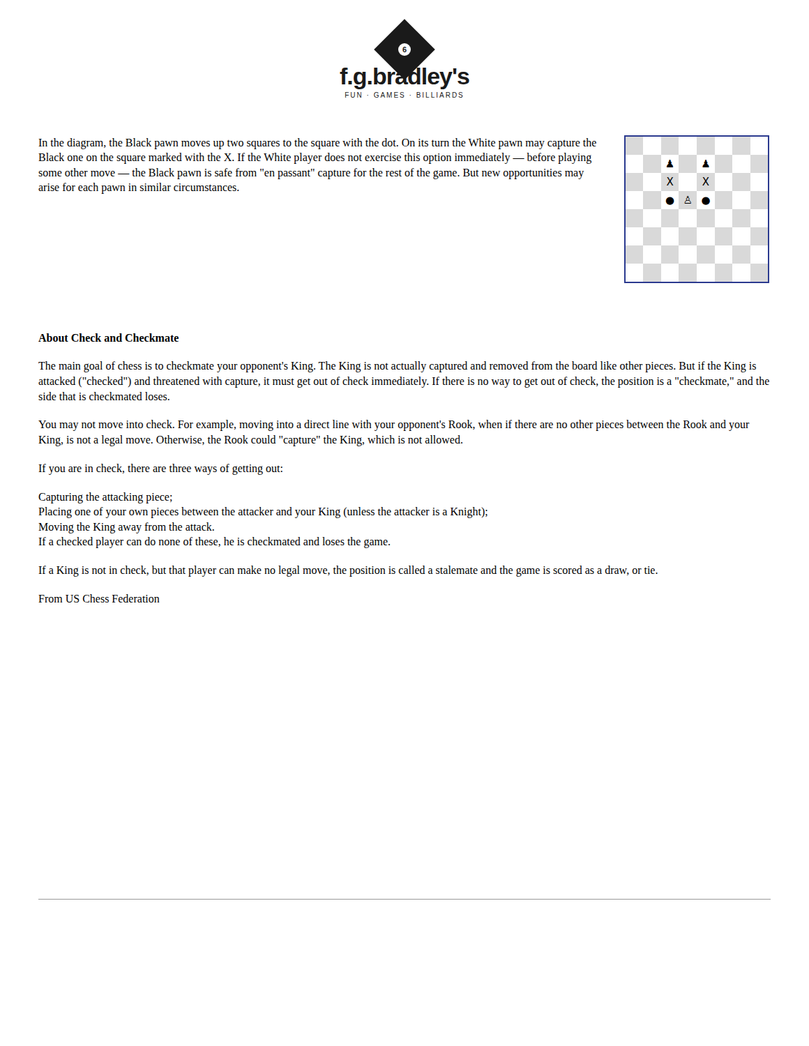6
f.g.bradley's
FUN · GAMES · BILLIARDS
| | | ♟ | | ♟ | | | |
| | | X | | X | | | |
| | | ● | ♙ | ● | | | |
In the diagram, the Black pawn moves up two squares to the square with the dot. On its turn the White pawn may capture the Black one on the square marked with the X. If the White player does not exercise this option immediately — before playing some other move — the Black pawn is safe from "en passant" capture for the rest of the game. But new opportunities may arise for each pawn in similar circumstances.
About Check and Checkmate
The main goal of chess is to checkmate your opponent's King. The King is not actually captured and removed from the board like other pieces. But if the King is attacked ("checked") and threatened with capture, it must get out of check immediately. If there is no way to get out of check, the position is a "checkmate," and the side that is checkmated loses.
You may not move into check. For example, moving into a direct line with your opponent's Rook, when if there are no other pieces between the Rook and your King, is not a legal move. Otherwise, the Rook could "capture" the King, which is not allowed.
If you are in check, there are three ways of getting out:
Capturing the attacking piece;
Placing one of your own pieces between the attacker and your King (unless the attacker is a Knight);
Moving the King away from the attack.
If a checked player can do none of these, he is checkmated and loses the game.
If a King is not in check, but that player can make no legal move, the position is called a stalemate and the game is scored as a draw, or tie.
From US Chess Federation